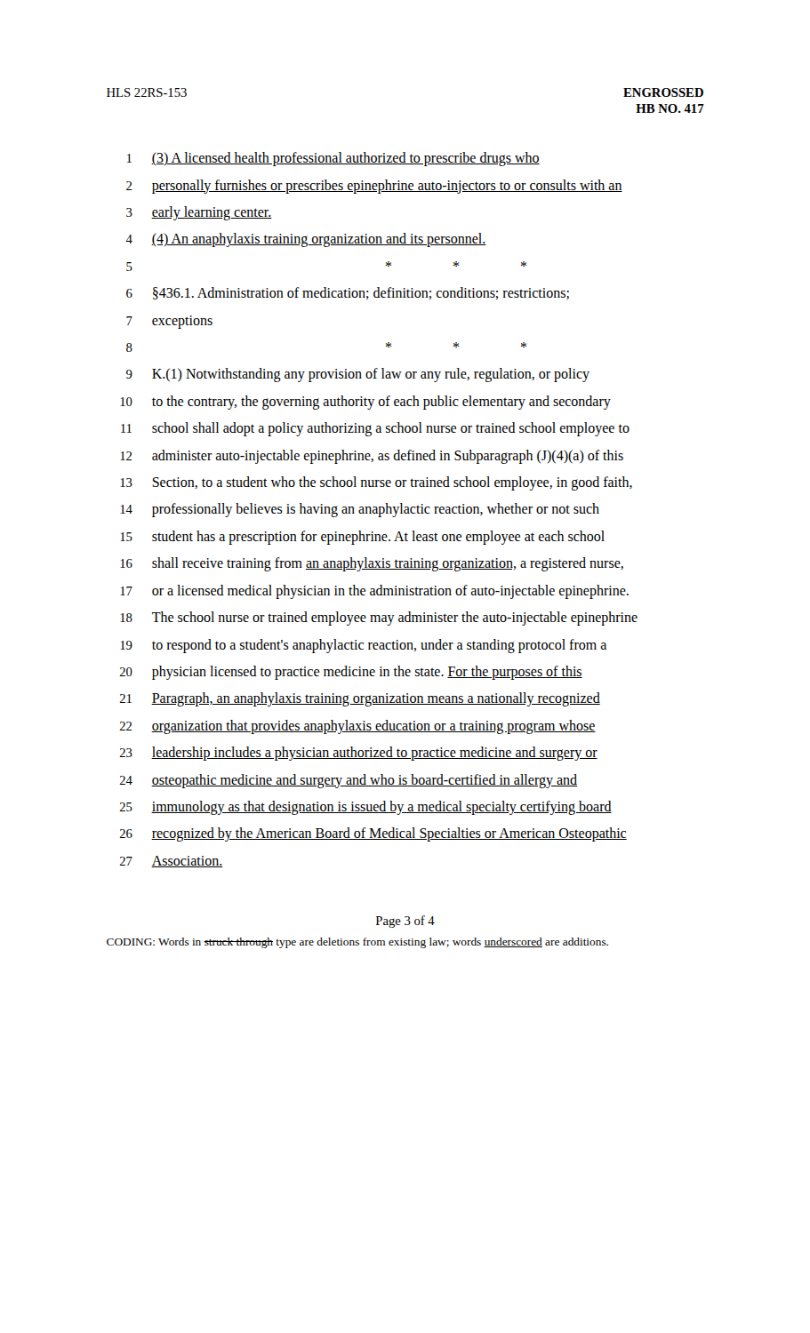HLS 22RS-153
ENGROSSED
HB NO. 417
(3) A licensed health professional authorized to prescribe drugs who
personally furnishes or prescribes epinephrine auto-injectors to or consults with an
early learning center.
(4) An anaphylaxis training organization and its personnel.
* * *
§436.1. Administration of medication; definition; conditions; restrictions;
exceptions
* * *
K.(1) Notwithstanding any provision of law or any rule, regulation, or policy
to the contrary, the governing authority of each public elementary and secondary
school shall adopt a policy authorizing a school nurse or trained school employee to
administer auto-injectable epinephrine, as defined in Subparagraph (J)(4)(a) of this
Section, to a student who the school nurse or trained school employee, in good faith,
professionally believes is having an anaphylactic reaction, whether or not such
student has a prescription for epinephrine. At least one employee at each school
shall receive training from an anaphylaxis training organization, a registered nurse,
or a licensed medical physician in the administration of auto-injectable epinephrine.
The school nurse or trained employee may administer the auto-injectable epinephrine
to respond to a student's anaphylactic reaction, under a standing protocol from a
physician licensed to practice medicine in the state. For the purposes of this
Paragraph, an anaphylaxis training organization means a nationally recognized
organization that provides anaphylaxis education or a training program whose
leadership includes a physician authorized to practice medicine and surgery or
osteopathic medicine and surgery and who is board-certified in allergy and
immunology as that designation is issued by a medical specialty certifying board
recognized by the American Board of Medical Specialties or American Osteopathic
Association.
Page 3 of 4
CODING: Words in struck through type are deletions from existing law; words underscored are additions.